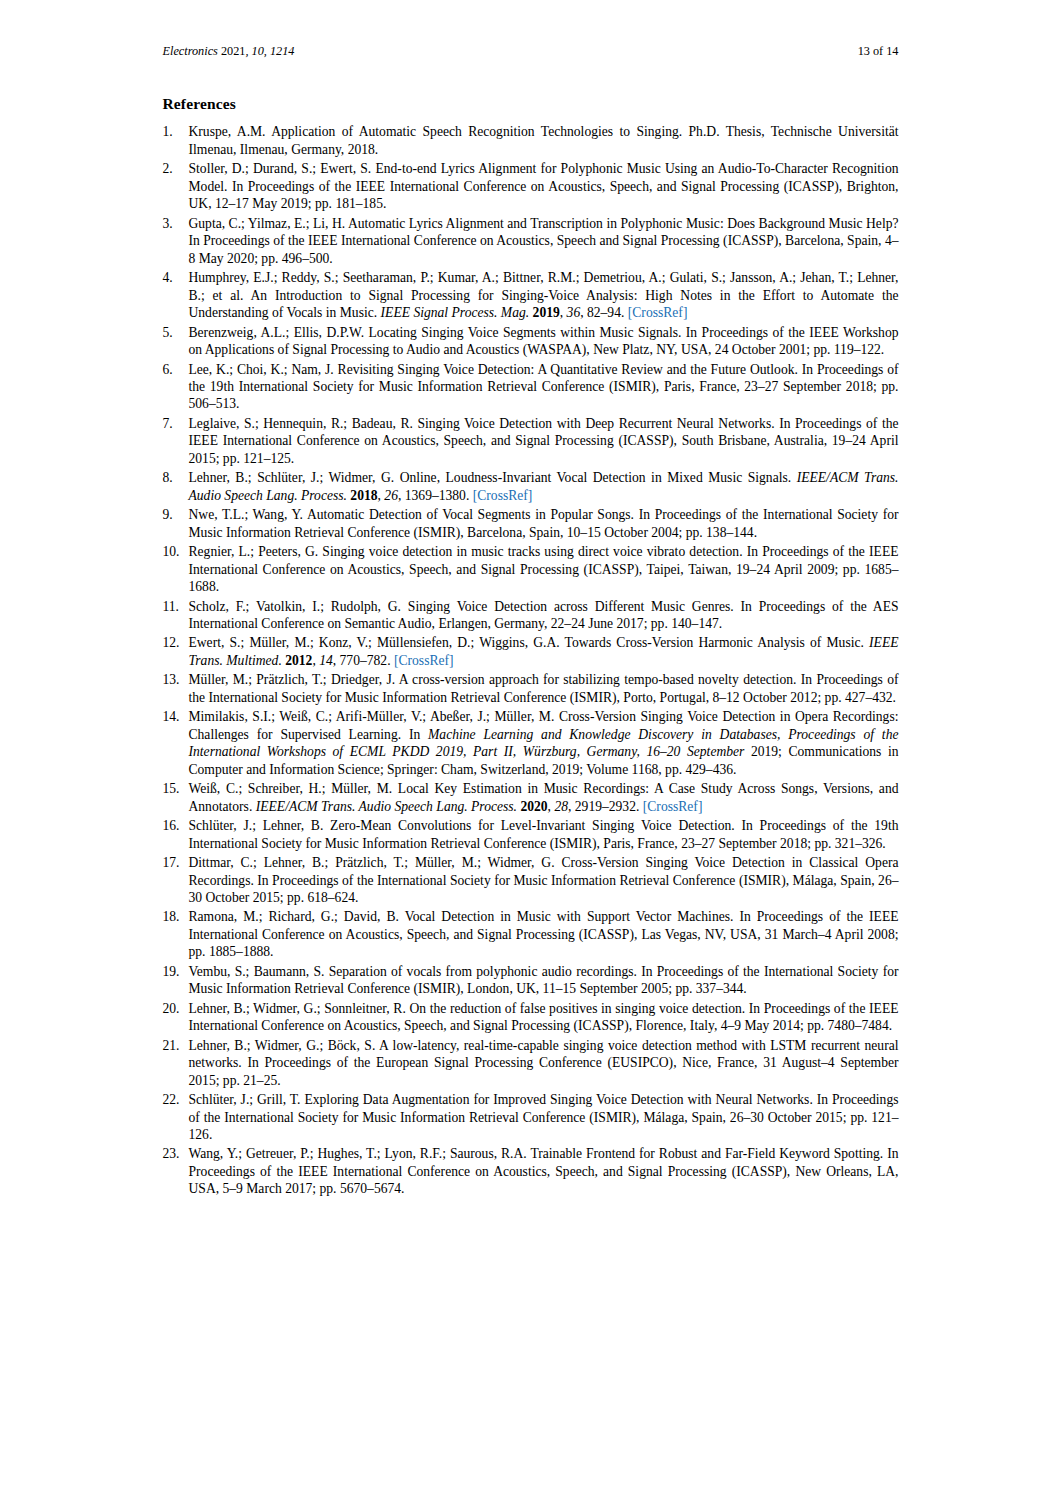Electronics 2021, 10, 1214
13 of 14
References
Kruspe, A.M. Application of Automatic Speech Recognition Technologies to Singing. Ph.D. Thesis, Technische Universität Ilmenau, Ilmenau, Germany, 2018.
Stoller, D.; Durand, S.; Ewert, S. End-to-end Lyrics Alignment for Polyphonic Music Using an Audio-To-Character Recognition Model. In Proceedings of the IEEE International Conference on Acoustics, Speech, and Signal Processing (ICASSP), Brighton, UK, 12–17 May 2019; pp. 181–185.
Gupta, C.; Yilmaz, E.; Li, H. Automatic Lyrics Alignment and Transcription in Polyphonic Music: Does Background Music Help? In Proceedings of the IEEE International Conference on Acoustics, Speech and Signal Processing (ICASSP), Barcelona, Spain, 4–8 May 2020; pp. 496–500.
Humphrey, E.J.; Reddy, S.; Seetharaman, P.; Kumar, A.; Bittner, R.M.; Demetriou, A.; Gulati, S.; Jansson, A.; Jehan, T.; Lehner, B.; et al. An Introduction to Signal Processing for Singing-Voice Analysis: High Notes in the Effort to Automate the Understanding of Vocals in Music. IEEE Signal Process. Mag. 2019, 36, 82–94. CrossRef
Berenzweig, A.L.; Ellis, D.P.W. Locating Singing Voice Segments within Music Signals. In Proceedings of the IEEE Workshop on Applications of Signal Processing to Audio and Acoustics (WASPAA), New Platz, NY, USA, 24 October 2001; pp. 119–122.
Lee, K.; Choi, K.; Nam, J. Revisiting Singing Voice Detection: A Quantitative Review and the Future Outlook. In Proceedings of the 19th International Society for Music Information Retrieval Conference (ISMIR), Paris, France, 23–27 September 2018; pp. 506–513.
Leglaive, S.; Hennequin, R.; Badeau, R. Singing Voice Detection with Deep Recurrent Neural Networks. In Proceedings of the IEEE International Conference on Acoustics, Speech, and Signal Processing (ICASSP), South Brisbane, Australia, 19–24 April 2015; pp. 121–125.
Lehner, B.; Schlüter, J.; Widmer, G. Online, Loudness-Invariant Vocal Detection in Mixed Music Signals. IEEE/ACM Trans. Audio Speech Lang. Process. 2018, 26, 1369–1380. CrossRef
Nwe, T.L.; Wang, Y. Automatic Detection of Vocal Segments in Popular Songs. In Proceedings of the International Society for Music Information Retrieval Conference (ISMIR), Barcelona, Spain, 10–15 October 2004; pp. 138–144.
Regnier, L.; Peeters, G. Singing voice detection in music tracks using direct voice vibrato detection. In Proceedings of the IEEE International Conference on Acoustics, Speech, and Signal Processing (ICASSP), Taipei, Taiwan, 19–24 April 2009; pp. 1685–1688.
Scholz, F.; Vatolkin, I.; Rudolph, G. Singing Voice Detection across Different Music Genres. In Proceedings of the AES International Conference on Semantic Audio, Erlangen, Germany, 22–24 June 2017; pp. 140–147.
Ewert, S.; Müller, M.; Konz, V.; Müllensiefen, D.; Wiggins, G.A. Towards Cross-Version Harmonic Analysis of Music. IEEE Trans. Multimed. 2012, 14, 770–782. CrossRef
Müller, M.; Prätzlich, T.; Driedger, J. A cross-version approach for stabilizing tempo-based novelty detection. In Proceedings of the International Society for Music Information Retrieval Conference (ISMIR), Porto, Portugal, 8–12 October 2012; pp. 427–432.
Mimilakis, S.I.; Weiß, C.; Arifi-Müller, V.; Abeßer, J.; Müller, M. Cross-Version Singing Voice Detection in Opera Recordings: Challenges for Supervised Learning. In Machine Learning and Knowledge Discovery in Databases, Proceedings of the International Workshops of ECML PKDD 2019, Part II, Würzburg, Germany, 16–20 September 2019; Communications in Computer and Information Science; Springer: Cham, Switzerland, 2019; Volume 1168, pp. 429–436.
Weiß, C.; Schreiber, H.; Müller, M. Local Key Estimation in Music Recordings: A Case Study Across Songs, Versions, and Annotators. IEEE/ACM Trans. Audio Speech Lang. Process. 2020, 28, 2919–2932. CrossRef
Schlüter, J.; Lehner, B. Zero-Mean Convolutions for Level-Invariant Singing Voice Detection. In Proceedings of the 19th International Society for Music Information Retrieval Conference (ISMIR), Paris, France, 23–27 September 2018; pp. 321–326.
Dittmar, C.; Lehner, B.; Prätzlich, T.; Müller, M.; Widmer, G. Cross-Version Singing Voice Detection in Classical Opera Recordings. In Proceedings of the International Society for Music Information Retrieval Conference (ISMIR), Málaga, Spain, 26–30 October 2015; pp. 618–624.
Ramona, M.; Richard, G.; David, B. Vocal Detection in Music with Support Vector Machines. In Proceedings of the IEEE International Conference on Acoustics, Speech, and Signal Processing (ICASSP), Las Vegas, NV, USA, 31 March–4 April 2008; pp. 1885–1888.
Vembu, S.; Baumann, S. Separation of vocals from polyphonic audio recordings. In Proceedings of the International Society for Music Information Retrieval Conference (ISMIR), London, UK, 11–15 September 2005; pp. 337–344.
Lehner, B.; Widmer, G.; Sonnleitner, R. On the reduction of false positives in singing voice detection. In Proceedings of the IEEE International Conference on Acoustics, Speech, and Signal Processing (ICASSP), Florence, Italy, 4–9 May 2014; pp. 7480–7484.
Lehner, B.; Widmer, G.; Böck, S. A low-latency, real-time-capable singing voice detection method with LSTM recurrent neural networks. In Proceedings of the European Signal Processing Conference (EUSIPCO), Nice, France, 31 August–4 September 2015; pp. 21–25.
Schlüter, J.; Grill, T. Exploring Data Augmentation for Improved Singing Voice Detection with Neural Networks. In Proceedings of the International Society for Music Information Retrieval Conference (ISMIR), Málaga, Spain, 26–30 October 2015; pp. 121–126.
Wang, Y.; Getreuer, P.; Hughes, T.; Lyon, R.F.; Saurous, R.A. Trainable Frontend for Robust and Far-Field Keyword Spotting. In Proceedings of the IEEE International Conference on Acoustics, Speech, and Signal Processing (ICASSP), New Orleans, LA, USA, 5–9 March 2017; pp. 5670–5674.